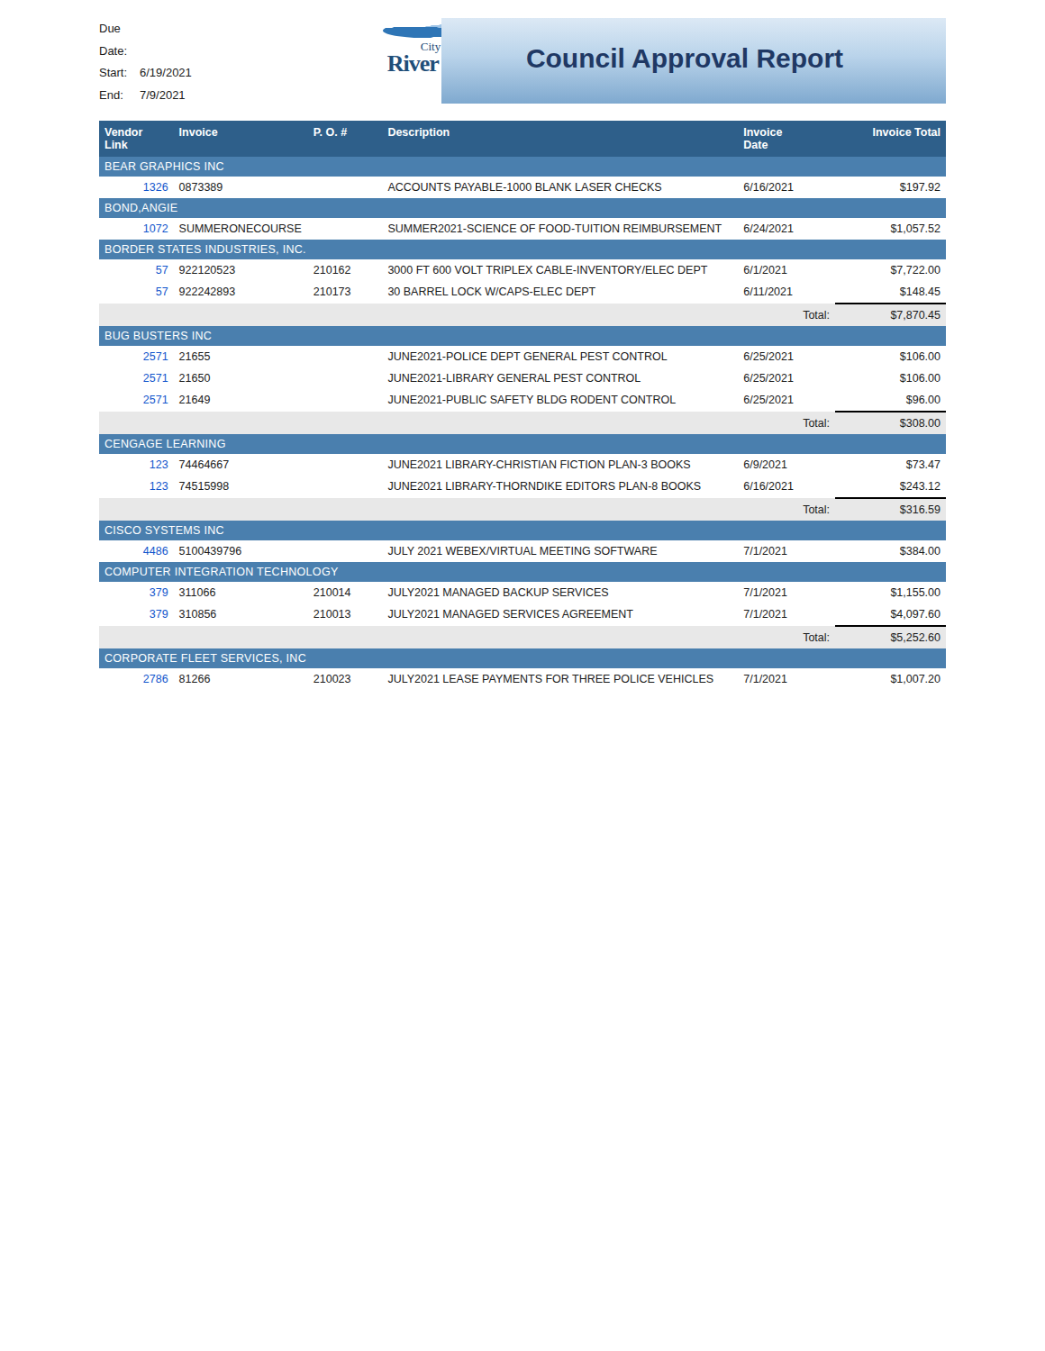Due Date:
Start: 6/19/2021
End: 7/9/2021
City of
River Falls
Council Approval Report
| Vendor Link | Invoice | P. O. # | Description | Invoice Date | Invoice Total |
| --- | --- | --- | --- | --- | --- |
| BEAR GRAPHICS INC |
| 1326 | 0873389 | | ACCOUNTS PAYABLE-1000 BLANK LASER CHECKS | 6/16/2021 | $197.92 |
| BOND,ANGIE |
| 1072 | SUMMERONECOURSE | | SUMMER2021-SCIENCE OF FOOD-TUITION REIMBURSEMENT | 6/24/2021 | $1,057.52 |
| BORDER STATES INDUSTRIES, INC. |
| 57 | 922120523 | 210162 | 3000 FT 600 VOLT TRIPLEX CABLE-INVENTORY/ELEC DEPT | 6/1/2021 | $7,722.00 |
| 57 | 922242893 | 210173 | 30 BARREL LOCK W/CAPS-ELEC DEPT | 6/11/2021 | $148.45 |
| | Total: | $7,870.45 |
| BUG BUSTERS INC |
| 2571 | 21655 | | JUNE2021-POLICE DEPT GENERAL PEST CONTROL | 6/25/2021 | $106.00 |
| 2571 | 21650 | | JUNE2021-LIBRARY GENERAL PEST CONTROL | 6/25/2021 | $106.00 |
| 2571 | 21649 | | JUNE2021-PUBLIC SAFETY BLDG RODENT CONTROL | 6/25/2021 | $96.00 |
| | Total: | $308.00 |
| CENGAGE LEARNING |
| 123 | 74464667 | | JUNE2021 LIBRARY-CHRISTIAN FICTION PLAN-3 BOOKS | 6/9/2021 | $73.47 |
| 123 | 74515998 | | JUNE2021 LIBRARY-THORNDIKE EDITORS PLAN-8 BOOKS | 6/16/2021 | $243.12 |
| | Total: | $316.59 |
| CISCO SYSTEMS INC |
| 4486 | 5100439796 | | JULY 2021 WEBEX/VIRTUAL MEETING SOFTWARE | 7/1/2021 | $384.00 |
| COMPUTER INTEGRATION TECHNOLOGY |
| 379 | 311066 | 210014 | JULY2021 MANAGED BACKUP SERVICES | 7/1/2021 | $1,155.00 |
| 379 | 310856 | 210013 | JULY2021 MANAGED SERVICES AGREEMENT | 7/1/2021 | $4,097.60 |
| | Total: | $5,252.60 |
| CORPORATE FLEET SERVICES, INC |
| 2786 | 81266 | 210023 | JULY2021 LEASE PAYMENTS FOR THREE POLICE VEHICLES | 7/1/2021 | $1,007.20 |